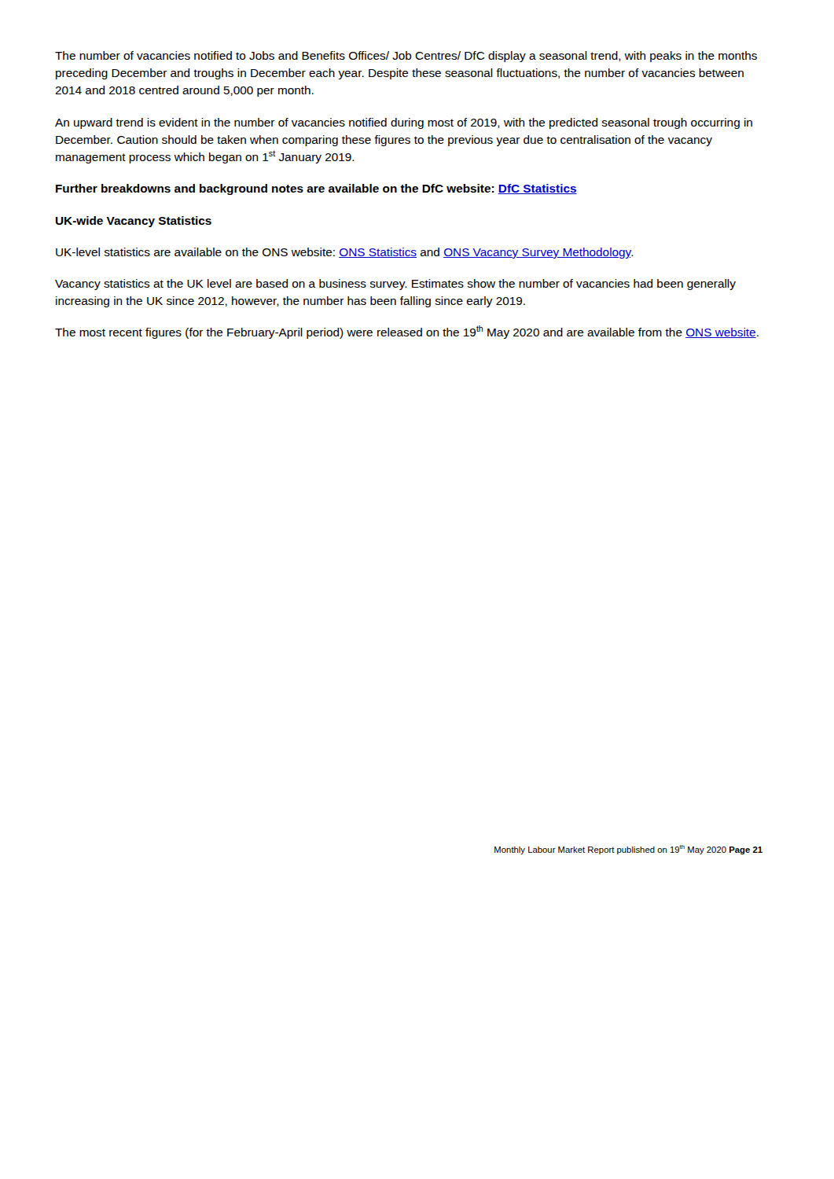The number of vacancies notified to Jobs and Benefits Offices/ Job Centres/ DfC display a seasonal trend, with peaks in the months preceding December and troughs in December each year. Despite these seasonal fluctuations, the number of vacancies between 2014 and 2018 centred around 5,000 per month.
An upward trend is evident in the number of vacancies notified during most of 2019, with the predicted seasonal trough occurring in December. Caution should be taken when comparing these figures to the previous year due to centralisation of the vacancy management process which began on 1st January 2019.
Further breakdowns and background notes are available on the DfC website: DfC Statistics
UK-wide Vacancy Statistics
UK-level statistics are available on the ONS website: ONS Statistics and ONS Vacancy Survey Methodology.
Vacancy statistics at the UK level are based on a business survey. Estimates show the number of vacancies had been generally increasing in the UK since 2012, however, the number has been falling since early 2019.
The most recent figures (for the February-April period) were released on the 19th May 2020 and are available from the ONS website.
Monthly Labour Market Report published on 19th May 2020 Page 21